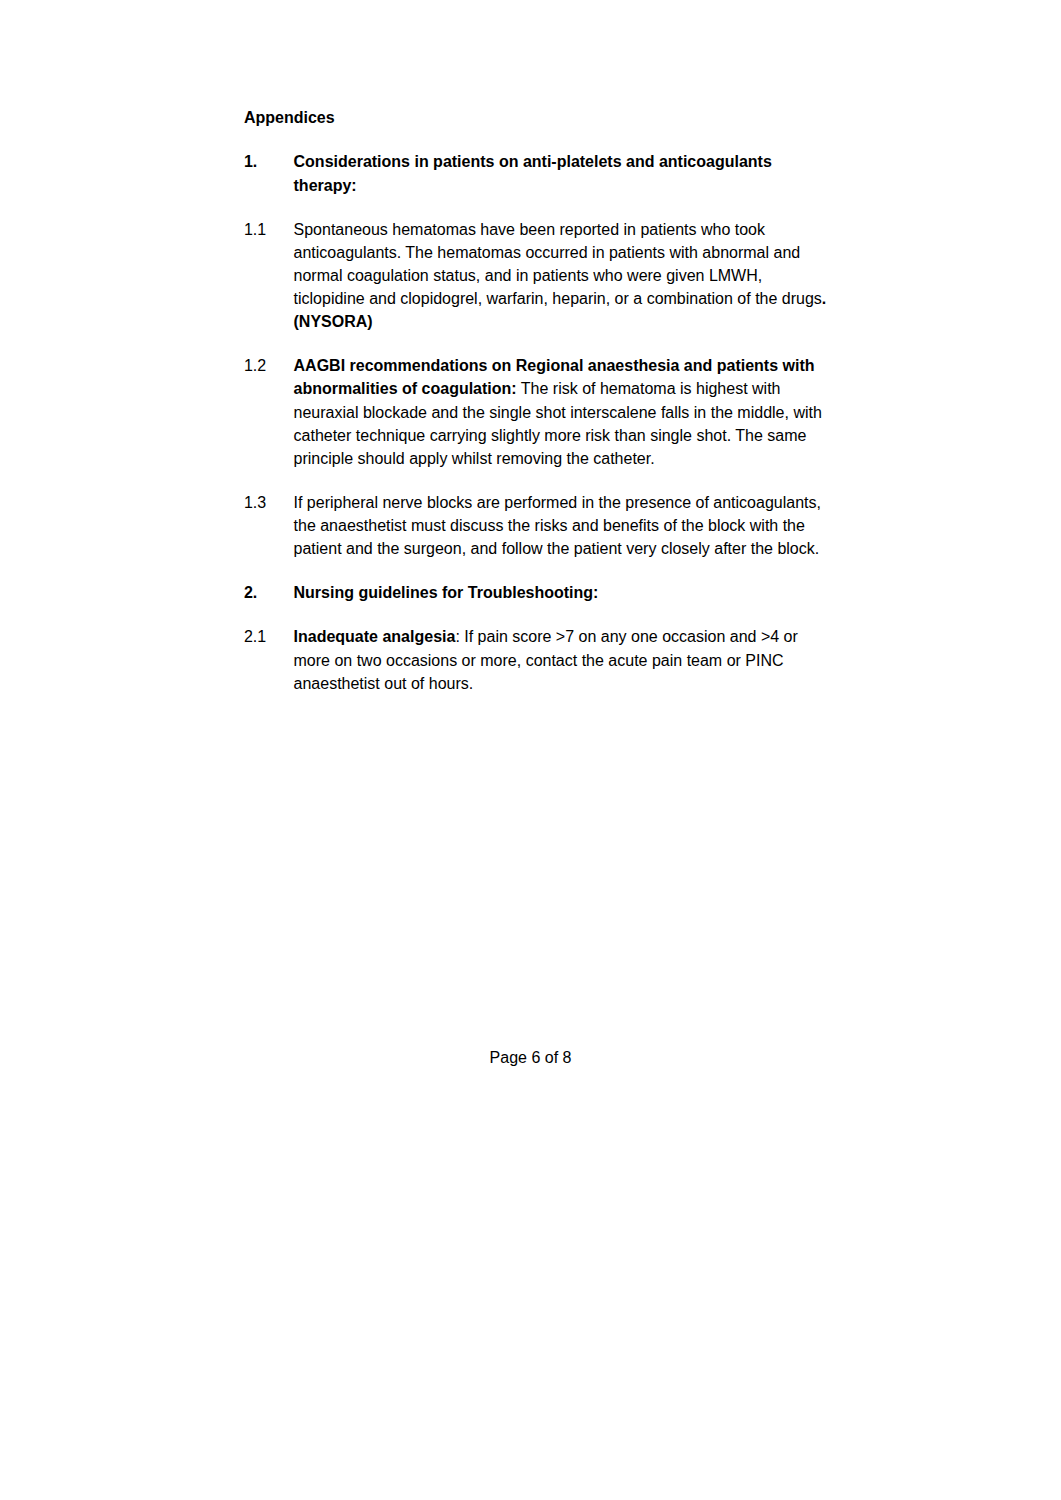Appendices
1.
Considerations in patients on anti-platelets and anticoagulants therapy:
1.1
Spontaneous hematomas have been reported in patients who took anticoagulants. The hematomas occurred in patients with abnormal and normal coagulation status, and in patients who were given LMWH, ticlopidine and clopidogrel, warfarin, heparin, or a combination of the drugs. (NYSORA)
1.2
AAGBI recommendations on Regional anaesthesia and patients with abnormalities of coagulation: The risk of hematoma is highest with neuraxial blockade and the single shot interscalene falls in the middle, with catheter technique carrying slightly more risk than single shot. The same principle should apply whilst removing the catheter.
1.3
If peripheral nerve blocks are performed in the presence of anticoagulants, the anaesthetist must discuss the risks and benefits of the block with the patient and the surgeon, and follow the patient very closely after the block.
2.
Nursing guidelines for Troubleshooting:
2.1
Inadequate analgesia: If pain score >7 on any one occasion and >4 or more on two occasions or more, contact the acute pain team or PINC anaesthetist out of hours.
Page 6 of 8